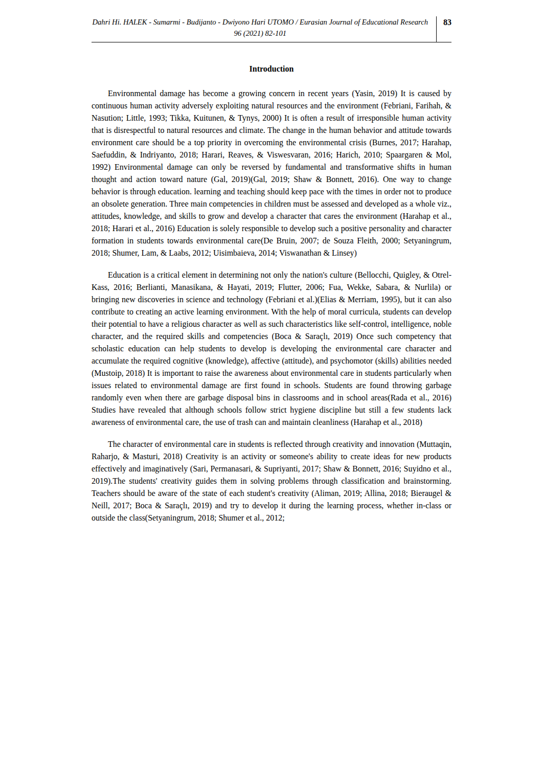Dahri Hi. HALEK - Sumarmi - Budijanto - Dwiyono Hari UTOMO / Eurasian Journal of Educational Research 96 (2021) 82-101
83
Introduction
Environmental damage has become a growing concern in recent years (Yasin, 2019) It is caused by continuous human activity adversely exploiting natural resources and the environment (Febriani, Farihah, & Nasution; Little, 1993; Tikka, Kuitunen, & Tynys, 2000) It is often a result of irresponsible human activity that is disrespectful to natural resources and climate. The change in the human behavior and attitude towards environment care should be a top priority in overcoming the environmental crisis (Burnes, 2017; Harahap, Saefuddin, & Indriyanto, 2018; Harari, Reaves, & Viswesvaran, 2016; Harich, 2010; Spaargaren & Mol, 1992) Environmental damage can only be reversed by fundamental and transformative shifts in human thought and action toward nature (Gal, 2019)(Gal, 2019; Shaw & Bonnett, 2016). One way to change behavior is through education. learning and teaching should keep pace with the times in order not to produce an obsolete generation. Three main competencies in children must be assessed and developed as a whole viz., attitudes, knowledge, and skills to grow and develop a character that cares the environment (Harahap et al., 2018; Harari et al., 2016) Education is solely responsible to develop such a positive personality and character formation in students towards environmental care(De Bruin, 2007; de Souza Fleith, 2000; Setyaningrum, 2018; Shumer, Lam, & Laabs, 2012; Uisimbaieva, 2014; Viswanathan & Linsey)
Education is a critical element in determining not only the nation's culture (Bellocchi, Quigley, & Otrel-Kass, 2016; Berlianti, Manasikana, & Hayati, 2019; Flutter, 2006; Fua, Wekke, Sabara, & Nurlila) or bringing new discoveries in science and technology (Febriani et al.)(Elias & Merriam, 1995), but it can also contribute to creating an active learning environment. With the help of moral curricula, students can develop their potential to have a religious character as well as such characteristics like self-control, intelligence, noble character, and the required skills and competencies (Boca & Saraçlı, 2019) Once such competency that scholastic education can help students to develop is developing the environmental care character and accumulate the required cognitive (knowledge), affective (attitude), and psychomotor (skills) abilities needed (Mustoip, 2018) It is important to raise the awareness about environmental care in students particularly when issues related to environmental damage are first found in schools. Students are found throwing garbage randomly even when there are garbage disposal bins in classrooms and in school areas(Rada et al., 2016) Studies have revealed that although schools follow strict hygiene discipline but still a few students lack awareness of environmental care, the use of trash can and maintain cleanliness (Harahap et al., 2018)
The character of environmental care in students is reflected through creativity and innovation (Muttaqin, Raharjo, & Masturi, 2018) Creativity is an activity or someone's ability to create ideas for new products effectively and imaginatively (Sari, Permanasari, & Supriyanti, 2017; Shaw & Bonnett, 2016; Suyidno et al., 2019).The students' creativity guides them in solving problems through classification and brainstorming. Teachers should be aware of the state of each student's creativity (Aliman, 2019; Allina, 2018; Bieraugel & Neill, 2017; Boca & Saraçlı, 2019) and try to develop it during the learning process, whether in-class or outside the class(Setyaningrum, 2018; Shumer et al., 2012;